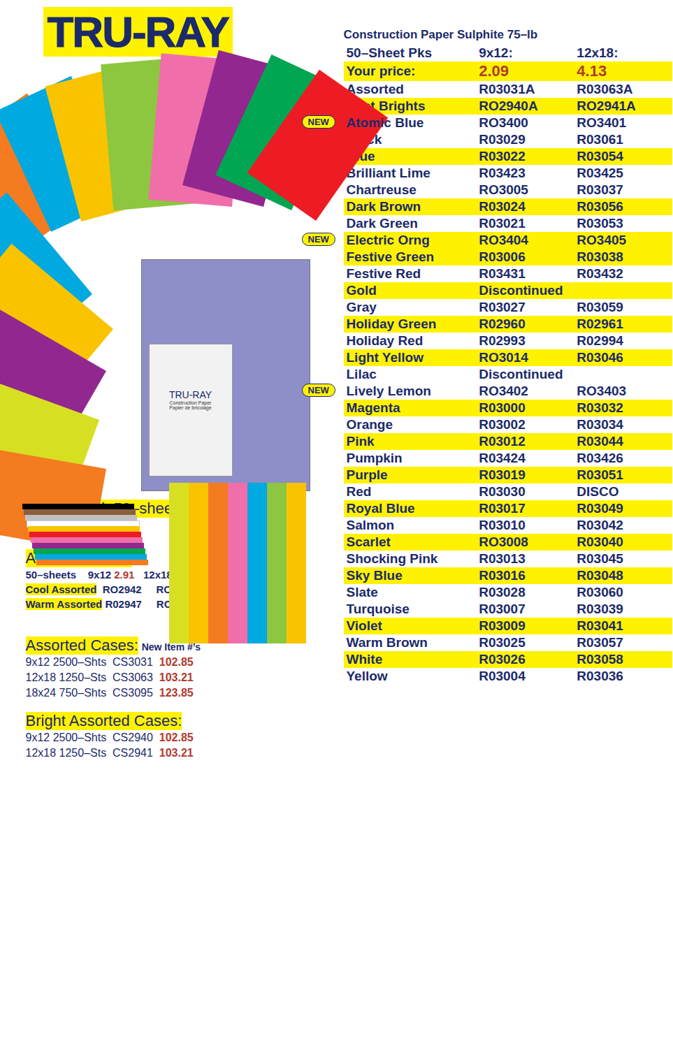TRU-RAY
TRU-RAY
Construction Paper
Papier de bricolage
18x24 Black 50–sheet pack
R03093 8.26
Assorted Packs
50–sheets 9x12 2.91 12x18 5.50
Cool Assorted RO2942 RO2943
Warm Assorted R02947 RO2948
Assorted Cases:
New Item #’s
9x12 2500–Shts CS3031 102.85
12x18 1250–Sts CS3063 103.21
18x24 750–Shts CS3095 123.85
Bright Assorted Cases:
9x12 2500–Shts CS2940 102.85
12x18 1250–Sts CS2941 103.21
Construction Paper Sulphite 75–lb
| 50–Sheet Pks | 9x12: | 12x18: |
| Your price: | 2.09 | 4.13 |
| Assorted | R03031A | R03063A |
| Asst Brights | RO2940A | RO2941A |
| NEW Atomic Blue | RO3400 | RO3401 |
| Black | R03029 | R03061 |
| Blue | R03022 | R03054 |
| Brilliant Lime | R03423 | R03425 |
| Chartreuse | RO3005 | R03037 |
| Dark Brown | R03024 | R03056 |
| Dark Green | R03021 | R03053 |
| NEW Electric Orng | RO3404 | RO3405 |
| Festive Green | R03006 | R03038 |
| Festive Red | R03431 | R03432 |
| Gold | Discontinued |
| Gray | R03027 | R03059 |
| Holiday Green | R02960 | R02961 |
| Holiday Red | R02993 | R02994 |
| Light Yellow | RO3014 | R03046 |
| Lilac | Discontinued |
| NEW Lively Lemon | RO3402 | RO3403 |
| Magenta | R03000 | R03032 |
| Orange | R03002 | R03034 |
| Pink | R03012 | R03044 |
| Pumpkin | R03424 | R03426 |
| Purple | R03019 | R03051 |
| Red | R03030 | DISCO |
| Royal Blue | R03017 | R03049 |
| Salmon | R03010 | R03042 |
| Scarlet | RO3008 | R03040 |
| Shocking Pink | R03013 | R03045 |
| Sky Blue | R03016 | R03048 |
| Slate | R03028 | R03060 |
| Turquoise | R03007 | R03039 |
| Violet | R03009 | R03041 |
| Warm Brown | R03025 | R03057 |
| White | R03026 | R03058 |
| Yellow | R03004 | R03036 |